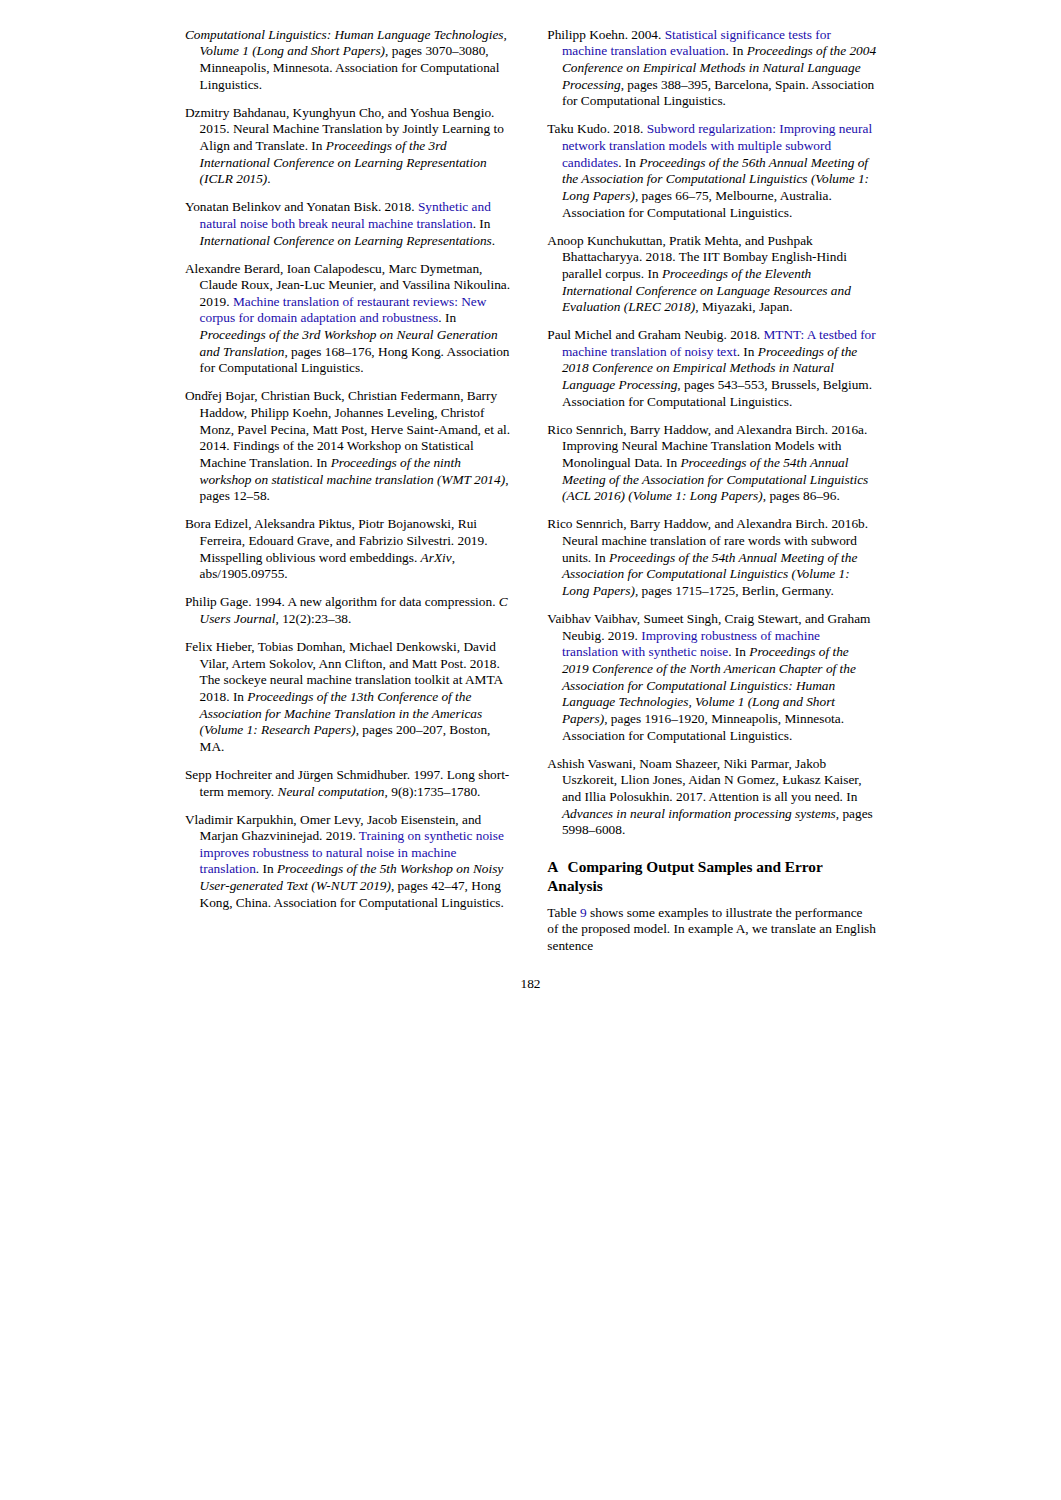Computational Linguistics: Human Language Technologies, Volume 1 (Long and Short Papers), pages 3070–3080, Minneapolis, Minnesota. Association for Computational Linguistics.
Dzmitry Bahdanau, Kyunghyun Cho, and Yoshua Bengio. 2015. Neural Machine Translation by Jointly Learning to Align and Translate. In Proceedings of the 3rd International Conference on Learning Representation (ICLR 2015).
Yonatan Belinkov and Yonatan Bisk. 2018. Synthetic and natural noise both break neural machine translation. In International Conference on Learning Representations.
Alexandre Berard, Ioan Calapodescu, Marc Dymetman, Claude Roux, Jean-Luc Meunier, and Vassilina Nikoulina. 2019. Machine translation of restaurant reviews: New corpus for domain adaptation and robustness. In Proceedings of the 3rd Workshop on Neural Generation and Translation, pages 168–176, Hong Kong. Association for Computational Linguistics.
Ondřej Bojar, Christian Buck, Christian Federmann, Barry Haddow, Philipp Koehn, Johannes Leveling, Christof Monz, Pavel Pecina, Matt Post, Herve Saint-Amand, et al. 2014. Findings of the 2014 Workshop on Statistical Machine Translation. In Proceedings of the ninth workshop on statistical machine translation (WMT 2014), pages 12–58.
Bora Edizel, Aleksandra Piktus, Piotr Bojanowski, Rui Ferreira, Edouard Grave, and Fabrizio Silvestri. 2019. Misspelling oblivious word embeddings. ArXiv, abs/1905.09755.
Philip Gage. 1994. A new algorithm for data compression. C Users Journal, 12(2):23–38.
Felix Hieber, Tobias Domhan, Michael Denkowski, David Vilar, Artem Sokolov, Ann Clifton, and Matt Post. 2018. The sockeye neural machine translation toolkit at AMTA 2018. In Proceedings of the 13th Conference of the Association for Machine Translation in the Americas (Volume 1: Research Papers), pages 200–207, Boston, MA.
Sepp Hochreiter and Jürgen Schmidhuber. 1997. Long short-term memory. Neural computation, 9(8):1735–1780.
Vladimir Karpukhin, Omer Levy, Jacob Eisenstein, and Marjan Ghazvininejad. 2019. Training on synthetic noise improves robustness to natural noise in machine translation. In Proceedings of the 5th Workshop on Noisy User-generated Text (W-NUT 2019), pages 42–47, Hong Kong, China. Association for Computational Linguistics.
Philipp Koehn. 2004. Statistical significance tests for machine translation evaluation. In Proceedings of the 2004 Conference on Empirical Methods in Natural Language Processing, pages 388–395, Barcelona, Spain. Association for Computational Linguistics.
Taku Kudo. 2018. Subword regularization: Improving neural network translation models with multiple subword candidates. In Proceedings of the 56th Annual Meeting of the Association for Computational Linguistics (Volume 1: Long Papers), pages 66–75, Melbourne, Australia. Association for Computational Linguistics.
Anoop Kunchukuttan, Pratik Mehta, and Pushpak Bhattacharyya. 2018. The IIT Bombay English-Hindi parallel corpus. In Proceedings of the Eleventh International Conference on Language Resources and Evaluation (LREC 2018), Miyazaki, Japan.
Paul Michel and Graham Neubig. 2018. MTNT: A testbed for machine translation of noisy text. In Proceedings of the 2018 Conference on Empirical Methods in Natural Language Processing, pages 543–553, Brussels, Belgium. Association for Computational Linguistics.
Rico Sennrich, Barry Haddow, and Alexandra Birch. 2016a. Improving Neural Machine Translation Models with Monolingual Data. In Proceedings of the 54th Annual Meeting of the Association for Computational Linguistics (ACL 2016) (Volume 1: Long Papers), pages 86–96.
Rico Sennrich, Barry Haddow, and Alexandra Birch. 2016b. Neural machine translation of rare words with subword units. In Proceedings of the 54th Annual Meeting of the Association for Computational Linguistics (Volume 1: Long Papers), pages 1715–1725, Berlin, Germany.
Vaibhav Vaibhav, Sumeet Singh, Craig Stewart, and Graham Neubig. 2019. Improving robustness of machine translation with synthetic noise. In Proceedings of the 2019 Conference of the North American Chapter of the Association for Computational Linguistics: Human Language Technologies, Volume 1 (Long and Short Papers), pages 1916–1920, Minneapolis, Minnesota. Association for Computational Linguistics.
Ashish Vaswani, Noam Shazeer, Niki Parmar, Jakob Uszkoreit, Llion Jones, Aidan N Gomez, Łukasz Kaiser, and Illia Polosukhin. 2017. Attention is all you need. In Advances in neural information processing systems, pages 5998–6008.
AComparing Output Samples and Error Analysis
Table 9 shows some examples to illustrate the performance of the proposed model. In example A, we translate an English sentence
182